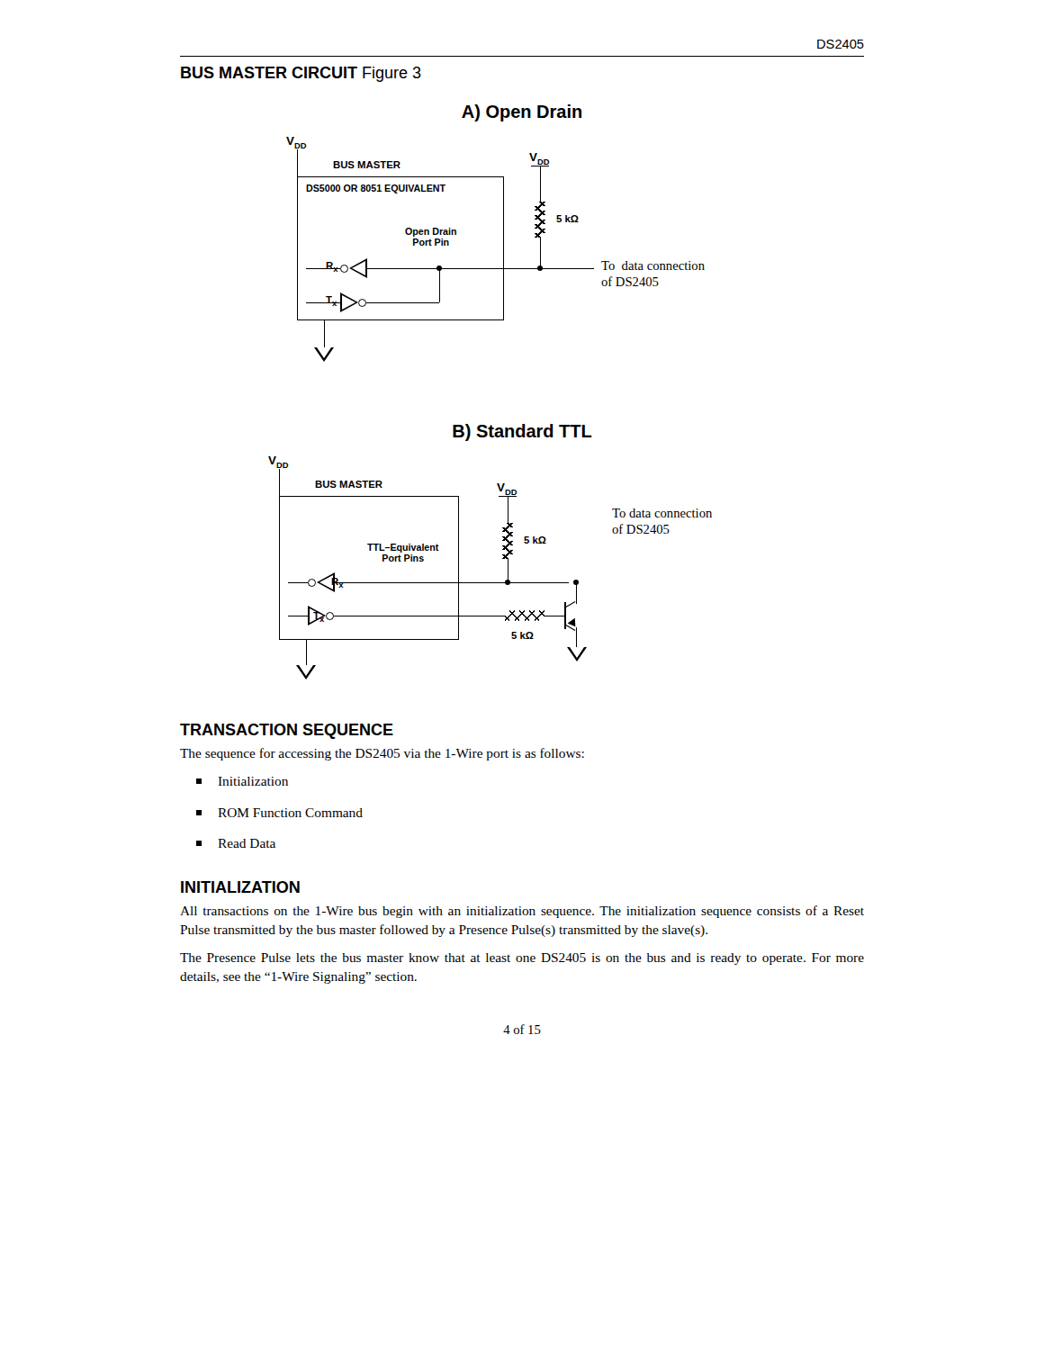DS2405
BUS MASTER CIRCUIT Figure 3
A) Open Drain
VDD
BUS MASTER
DS5000 OR 8051 EQUIVALENT
Open Drain
Port Pin
Rx
Tx
VDD
5 kΩ
To data connection
of DS2405
B) Standard TTL
VDD
BUS MASTER
TTL–Equivalent
Port Pins
Rx
Tx
5 kΩ
VDD
5 kΩ
To data connection
of DS2405
TRANSACTION SEQUENCE
The sequence for accessing the DS2405 via the 1-Wire port is as follows:
Initialization
ROM Function Command
Read Data
INITIALIZATION
All transactions on the 1-Wire bus begin with an initialization sequence. The initialization sequence consists of a Reset Pulse transmitted by the bus master followed by a Presence Pulse(s) transmitted by the slave(s).
The Presence Pulse lets the bus master know that at least one DS2405 is on the bus and is ready to operate. For more details, see the “1-Wire Signaling” section.
4 of 15